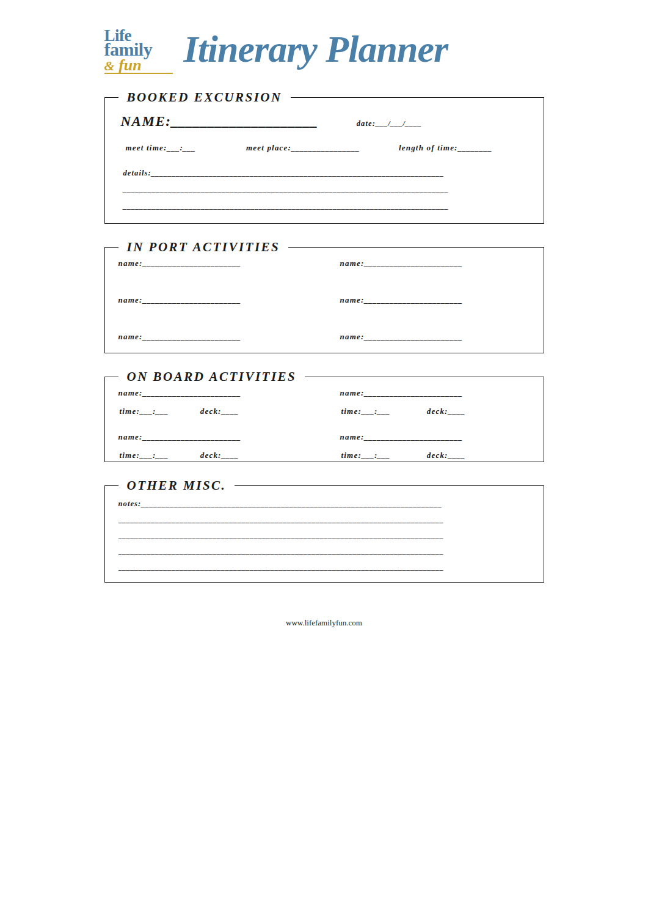Life family & fun
Itinerary Planner
BOOKED EXCURSION
NAME:____________________
date:___/___/____
meet time:___:___
meet place:________________
length of time:________
details:_______________________________________________________________________
_______________________________________________________________________________
_______________________________________________________________________________
IN PORT ACTIVITIES
name:_______________________
name:_______________________
name:_______________________
name:_______________________
name:_______________________
name:_______________________
ON BOARD ACTIVITIES
name:_______________________
time:___:___ deck:____
name:_______________________
time:___:___ deck:____
name:_______________________
time:___:___ deck:____
name:_______________________
time:___:___ deck:____
OTHER MISC.
notes:_________________________________________________________________________
_______________________________________________________________________________
_______________________________________________________________________________
_______________________________________________________________________________
_______________________________________________________________________________
www.lifefamilyfun.com